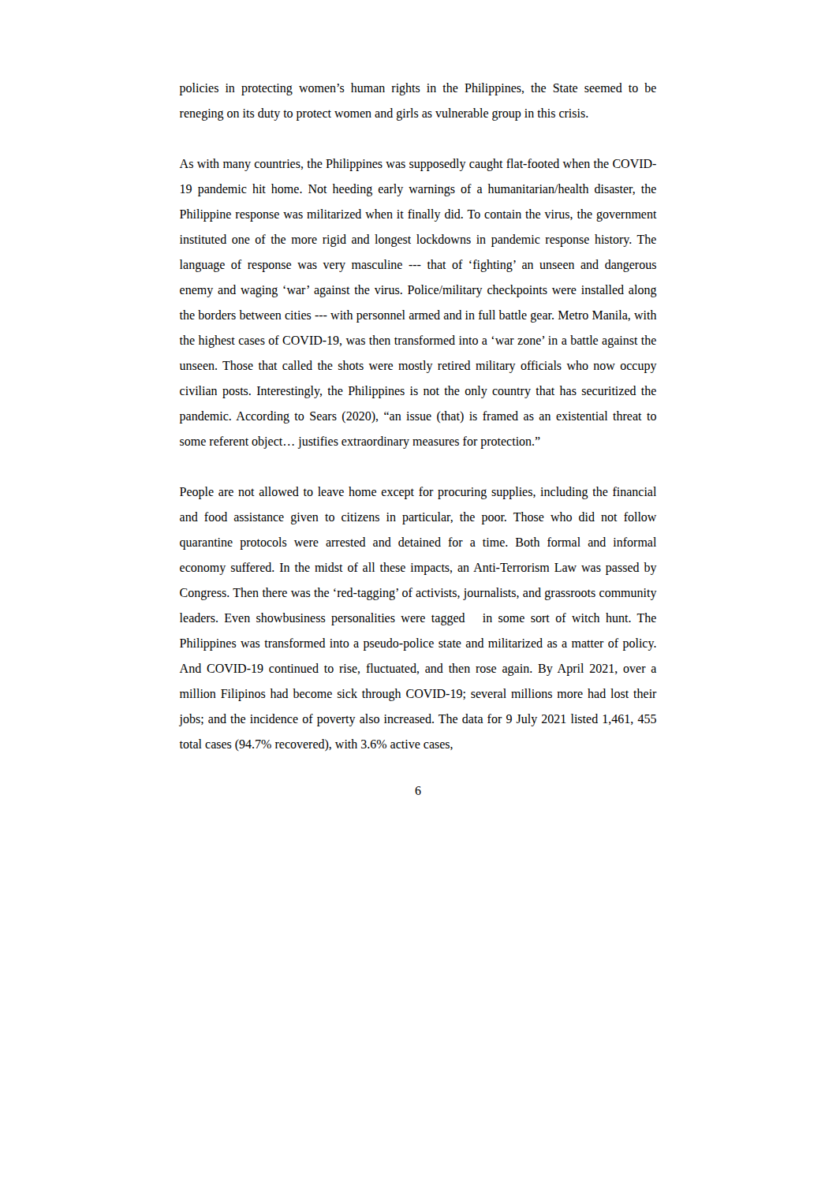policies in protecting women’s human rights in the Philippines, the State seemed to be reneging on its duty to protect women and girls as vulnerable group in this crisis.
As with many countries, the Philippines was supposedly caught flat-footed when the COVID-19 pandemic hit home. Not heeding early warnings of a humanitarian/health disaster, the Philippine response was militarized when it finally did. To contain the virus, the government instituted one of the more rigid and longest lockdowns in pandemic response history. The language of response was very masculine --- that of ‘fighting’ an unseen and dangerous enemy and waging ‘war’ against the virus. Police/military checkpoints were installed along the borders between cities --- with personnel armed and in full battle gear. Metro Manila, with the highest cases of COVID-19, was then transformed into a ‘war zone’ in a battle against the unseen. Those that called the shots were mostly retired military officials who now occupy civilian posts. Interestingly, the Philippines is not the only country that has securitized the pandemic. According to Sears (2020), “an issue (that) is framed as an existential threat to some referent object… justifies extraordinary measures for protection.”
People are not allowed to leave home except for procuring supplies, including the financial and food assistance given to citizens in particular, the poor. Those who did not follow quarantine protocols were arrested and detained for a time. Both formal and informal economy suffered. In the midst of all these impacts, an Anti-Terrorism Law was passed by Congress. Then there was the ‘red-tagging’ of activists, journalists, and grassroots community leaders. Even showbusiness personalities were tagged in some sort of witch hunt. The Philippines was transformed into a pseudo-police state and militarized as a matter of policy. And COVID-19 continued to rise, fluctuated, and then rose again. By April 2021, over a million Filipinos had become sick through COVID-19; several millions more had lost their jobs; and the incidence of poverty also increased. The data for 9 July 2021 listed 1,461, 455 total cases (94.7% recovered), with 3.6% active cases,
6